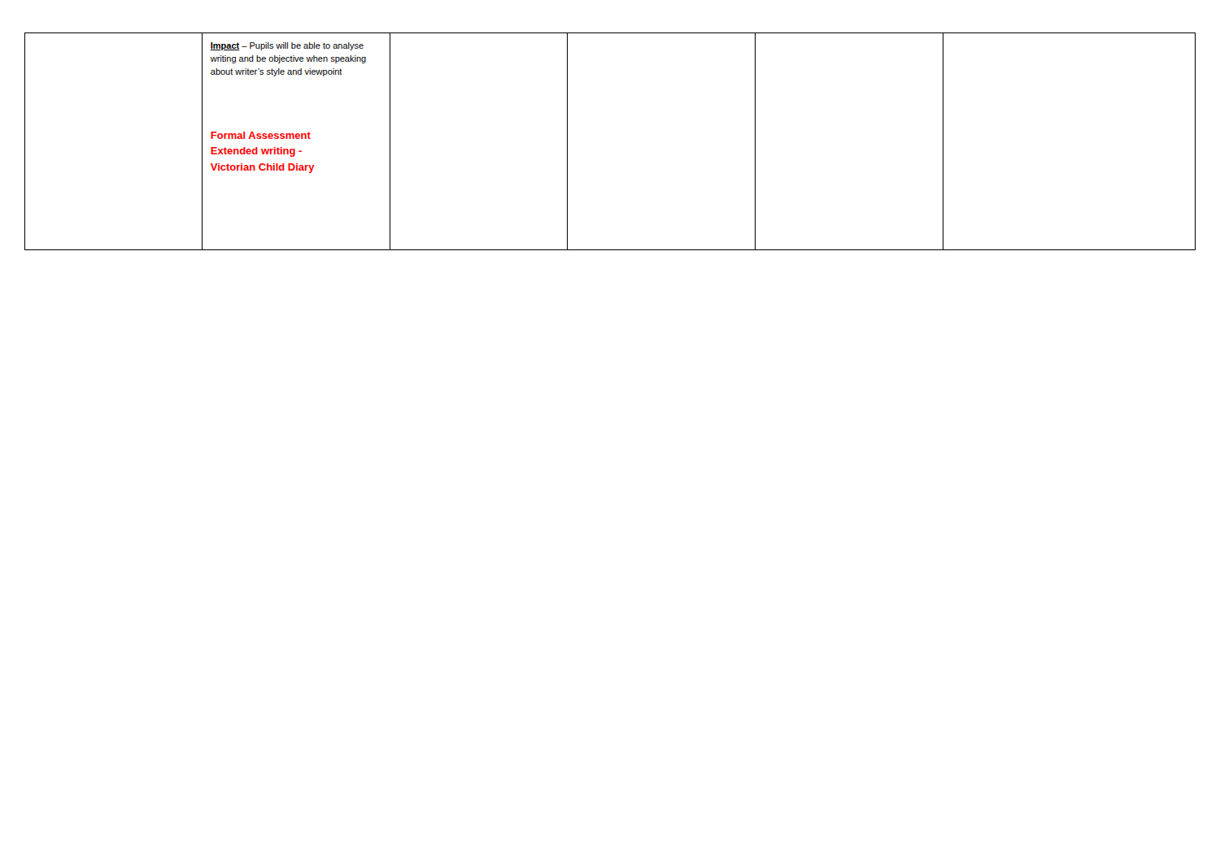| | Impact – Pupils will be able to analyse writing and be objective when speaking about writer’s style and viewpoint Formal Assessment Extended writing - Victorian Child Diary | | | | |